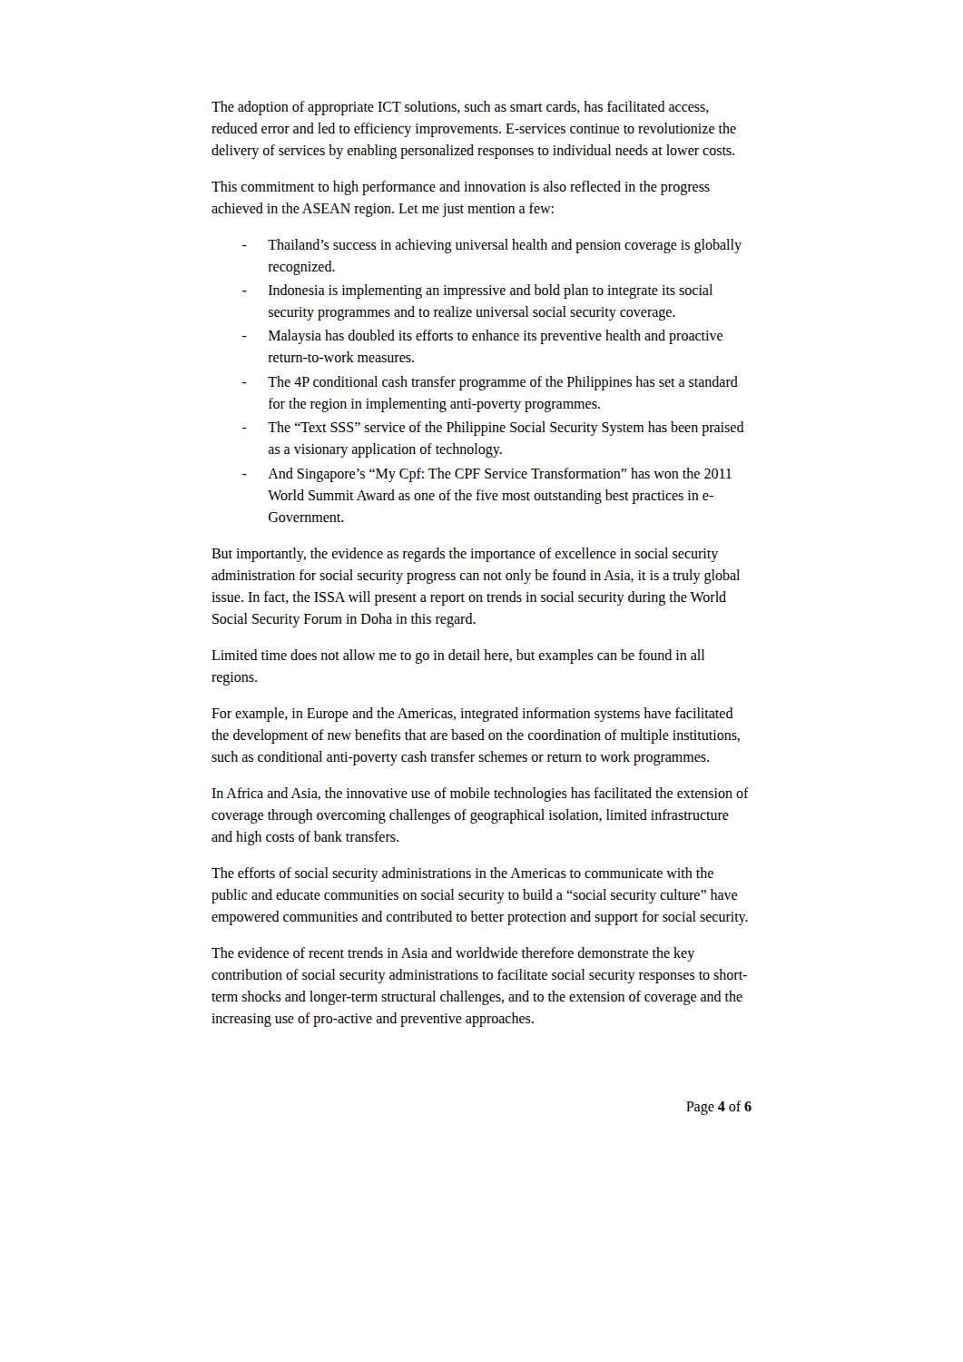The adoption of appropriate ICT solutions, such as smart cards, has facilitated access, reduced error and led to efficiency improvements. E-services continue to revolutionize the delivery of services by enabling personalized responses to individual needs at lower costs.
This commitment to high performance and innovation is also reflected in the progress achieved in the ASEAN region. Let me just mention a few:
Thailand’s success in achieving universal health and pension coverage is globally recognized.
Indonesia is implementing an impressive and bold plan to integrate its social security programmes and to realize universal social security coverage.
Malaysia has doubled its efforts to enhance its preventive health and proactive return-to-work measures.
The 4P conditional cash transfer programme of the Philippines has set a standard for the region in implementing anti-poverty programmes.
The “Text SSS” service of the Philippine Social Security System has been praised as a visionary application of technology.
And Singapore’s “My Cpf: The CPF Service Transformation” has won the 2011 World Summit Award as one of the five most outstanding best practices in e-Government.
But importantly, the evidence as regards the importance of excellence in social security administration for social security progress can not only be found in Asia, it is a truly global issue. In fact, the ISSA will present a report on trends in social security during the World Social Security Forum in Doha in this regard.
Limited time does not allow me to go in detail here, but examples can be found in all regions.
For example, in Europe and the Americas, integrated information systems have facilitated the development of new benefits that are based on the coordination of multiple institutions, such as conditional anti-poverty cash transfer schemes or return to work programmes.
In Africa and Asia, the innovative use of mobile technologies has facilitated the extension of coverage through overcoming challenges of geographical isolation, limited infrastructure and high costs of bank transfers.
The efforts of social security administrations in the Americas to communicate with the public and educate communities on social security to build a “social security culture” have empowered communities and contributed to better protection and support for social security.
The evidence of recent trends in Asia and worldwide therefore demonstrate the key contribution of social security administrations to facilitate social security responses to short-term shocks and longer-term structural challenges, and to the extension of coverage and the increasing use of pro-active and preventive approaches.
Page 4 of 6